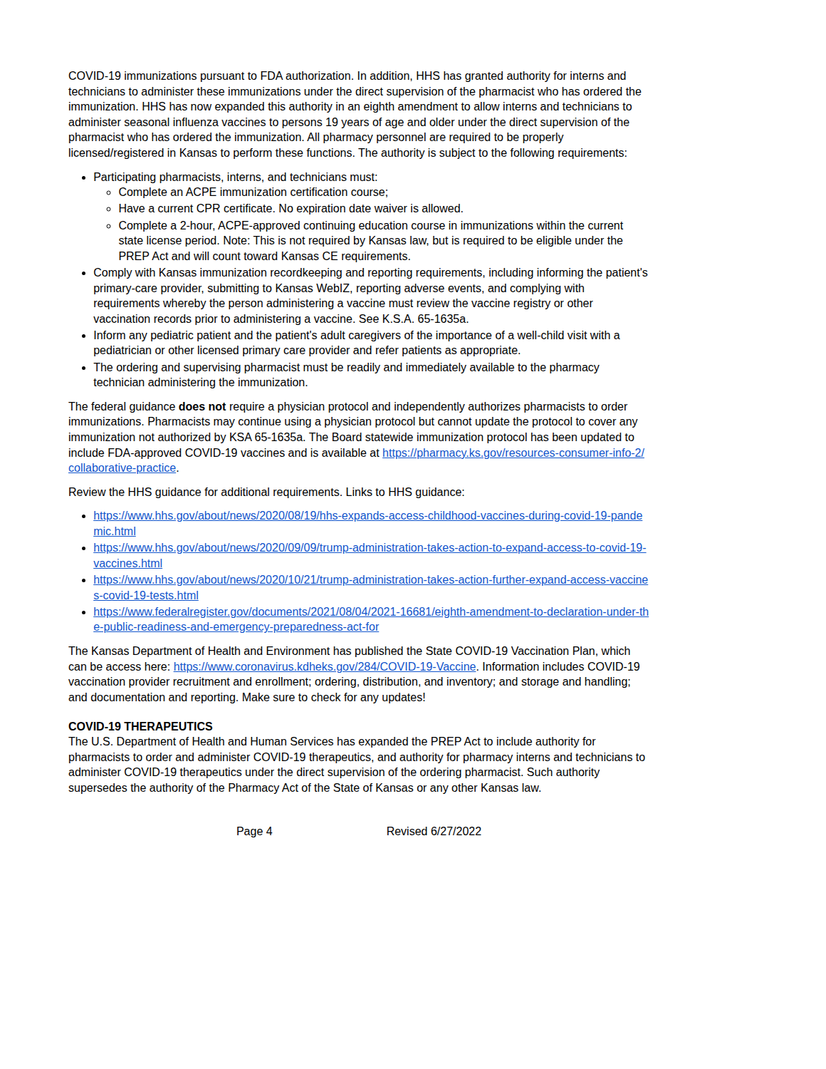COVID-19 immunizations pursuant to FDA authorization. In addition, HHS has granted authority for interns and technicians to administer these immunizations under the direct supervision of the pharmacist who has ordered the immunization. HHS has now expanded this authority in an eighth amendment to allow interns and technicians to administer seasonal influenza vaccines to persons 19 years of age and older under the direct supervision of the pharmacist who has ordered the immunization. All pharmacy personnel are required to be properly licensed/registered in Kansas to perform these functions. The authority is subject to the following requirements:
Participating pharmacists, interns, and technicians must:
Complete an ACPE immunization certification course;
Have a current CPR certificate. No expiration date waiver is allowed.
Complete a 2-hour, ACPE-approved continuing education course in immunizations within the current state license period. Note: This is not required by Kansas law, but is required to be eligible under the PREP Act and will count toward Kansas CE requirements.
Comply with Kansas immunization recordkeeping and reporting requirements, including informing the patient's primary-care provider, submitting to Kansas WebIZ, reporting adverse events, and complying with requirements whereby the person administering a vaccine must review the vaccine registry or other vaccination records prior to administering a vaccine. See K.S.A. 65-1635a.
Inform any pediatric patient and the patient's adult caregivers of the importance of a well-child visit with a pediatrician or other licensed primary care provider and refer patients as appropriate.
The ordering and supervising pharmacist must be readily and immediately available to the pharmacy technician administering the immunization.
The federal guidance does not require a physician protocol and independently authorizes pharmacists to order immunizations. Pharmacists may continue using a physician protocol but cannot update the protocol to cover any immunization not authorized by KSA 65-1635a. The Board statewide immunization protocol has been updated to include FDA-approved COVID-19 vaccines and is available at https://pharmacy.ks.gov/resources-consumer-info-2/collaborative-practice.
Review the HHS guidance for additional requirements. Links to HHS guidance:
https://www.hhs.gov/about/news/2020/08/19/hhs-expands-access-childhood-vaccines-during-covid-19-pandemic.html
https://www.hhs.gov/about/news/2020/09/09/trump-administration-takes-action-to-expand-access-to-covid-19-vaccines.html
https://www.hhs.gov/about/news/2020/10/21/trump-administration-takes-action-further-expand-access-vaccines-covid-19-tests.html
https://www.federalregister.gov/documents/2021/08/04/2021-16681/eighth-amendment-to-declaration-under-the-public-readiness-and-emergency-preparedness-act-for
The Kansas Department of Health and Environment has published the State COVID-19 Vaccination Plan, which can be access here: https://www.coronavirus.kdheks.gov/284/COVID-19-Vaccine. Information includes COVID-19 vaccination provider recruitment and enrollment; ordering, distribution, and inventory; and storage and handling; and documentation and reporting. Make sure to check for any updates!
COVID-19 THERAPEUTICS
The U.S. Department of Health and Human Services has expanded the PREP Act to include authority for pharmacists to order and administer COVID-19 therapeutics, and authority for pharmacy interns and technicians to administer COVID-19 therapeutics under the direct supervision of the ordering pharmacist. Such authority supersedes the authority of the Pharmacy Act of the State of Kansas or any other Kansas law.
Page 4 Revised 6/27/2022